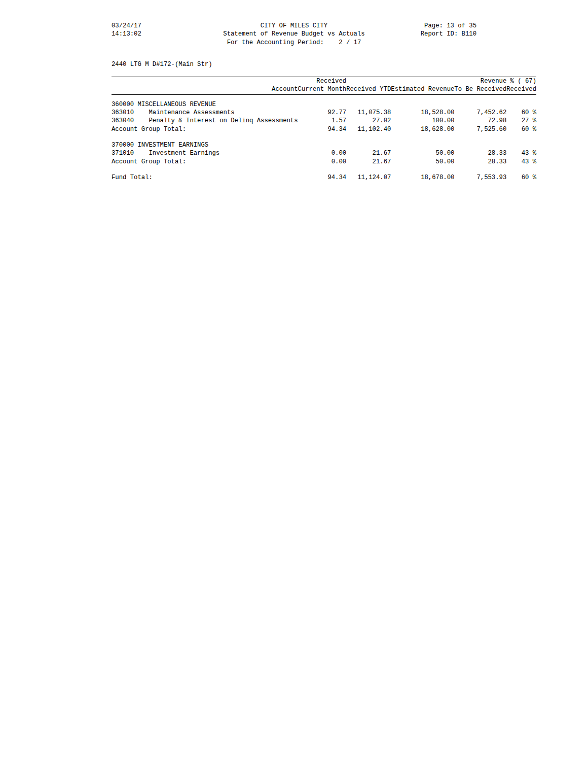| 03/24/17 | CITY OF MILES CITY | Page: 13 of 35 |
| 14:13:02 | Statement of Revenue Budget vs Actuals | Report ID: B110 |
| | For the Accounting Period: 2 / 17 | |
2440 LTG M D#172-(Main Str)
| | Received | | | Revenue | % ( 67) |
| --- | --- | --- | --- | --- | --- |
| Account | Current Month | Received YTD | Estimated Revenue | To Be Received | Received |
| 360000 MISCELLANEOUS REVENUE | | | | | |
| 363010 Maintenance Assessments | 92.77 | 11,075.38 | 18,528.00 | 7,452.62 | 60 % |
| 363040 Penalty & Interest on Delinq Assessments | 1.57 | 27.02 | 100.00 | 72.98 | 27 % |
| Account Group Total: | 94.34 | 11,102.40 | 18,628.00 | 7,525.60 | 60 % |
| 370000 INVESTMENT EARNINGS | | | | | |
| 371010 Investment Earnings | 0.00 | 21.67 | 50.00 | 28.33 | 43 % |
| Account Group Total: | 0.00 | 21.67 | 50.00 | 28.33 | 43 % |
| Fund Total: | 94.34 | 11,124.07 | 18,678.00 | 7,553.93 | 60 % |